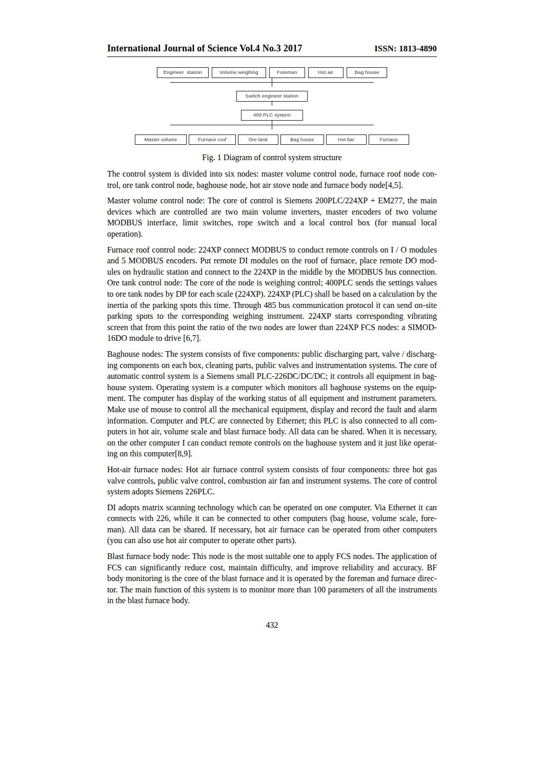International Journal of Science Vol.4 No.3 2017 ISSN: 1813-4890
Engineer station
Volume weighing
Foreman
Hot air
Bag house
Switch engineer station
400 PLC system
Master volume
Furnace roof
Ore tank
Bag house
Hot bar
Furnace
Fig. 1 Diagram of control system structure
The control system is divided into six nodes: master volume control node, furnace roof node control, ore tank control node, baghouse node, hot air stove node and furnace body node[4,5].
Master volume control node: The core of control is Siemens 200PLC/224XP + EM277, the main devices which are controlled are two main volume inverters, master encoders of two volume MODBUS interface, limit switches, rope switch and a local control box (for manual local operation).
Furnace roof control node: 224XP connect MODBUS to conduct remote controls on I / O modules and 5 MODBUS encoders. Put remote DI modules on the roof of furnace, place remote DO modules on hydraulic station and connect to the 224XP in the middle by the MODBUS bus connection. Ore tank control node: The core of the node is weighing control; 400PLC sends the settings values to ore tank nodes by DP for each scale (224XP). 224XP (PLC) shall be based on a calculation by the inertia of the parking spots this time. Through 485 bus communication protocol it can send on-site parking spots to the corresponding weighing instrument. 224XP starts corresponding vibrating screen that from this point the ratio of the two nodes are lower than 224XP FCS nodes: a SIMOD-16DO module to drive [6,7].
Baghouse nodes: The system consists of five components: public discharging part, valve / discharging components on each box, cleaning parts, public valves and instrumentation systems. The core of automatic control system is a Siemens small PLC-226DC/DC/DC; it controls all equipment in baghouse system. Operating system is a computer which monitors all baghouse systems on the equipment. The computer has display of the working status of all equipment and instrument parameters. Make use of mouse to control all the mechanical equipment, display and record the fault and alarm information. Computer and PLC are connected by Ethernet; this PLC is also connected to all computers in hot air, volume scale and blast furnace body. All data can be shared. When it is necessary, on the other computer I can conduct remote controls on the baghouse system and it just like operating on this computer[8,9].
Hot-air furnace nodes: Hot air furnace control system consists of four components: three hot gas valve controls, public valve control, combustion air fan and instrument systems. The core of control system adopts Siemens 226PLC.
DI adopts matrix scanning technology which can be operated on one computer. Via Ethernet it can connects with 226, while it can be connected to other computers (bag house, volume scale, foreman). All data can be shared. If necessary, hot air furnace can be operated from other computers (you can also use hot air computer to operate other parts).
Blast furnace body node: This node is the most suitable one to apply FCS nodes. The application of FCS can significantly reduce cost, maintain difficulty, and improve reliability and accuracy. BF body monitoring is the core of the blast furnace and it is operated by the foreman and furnace director. The main function of this system is to monitor more than 100 parameters of all the instruments in the blast furnace body.
432